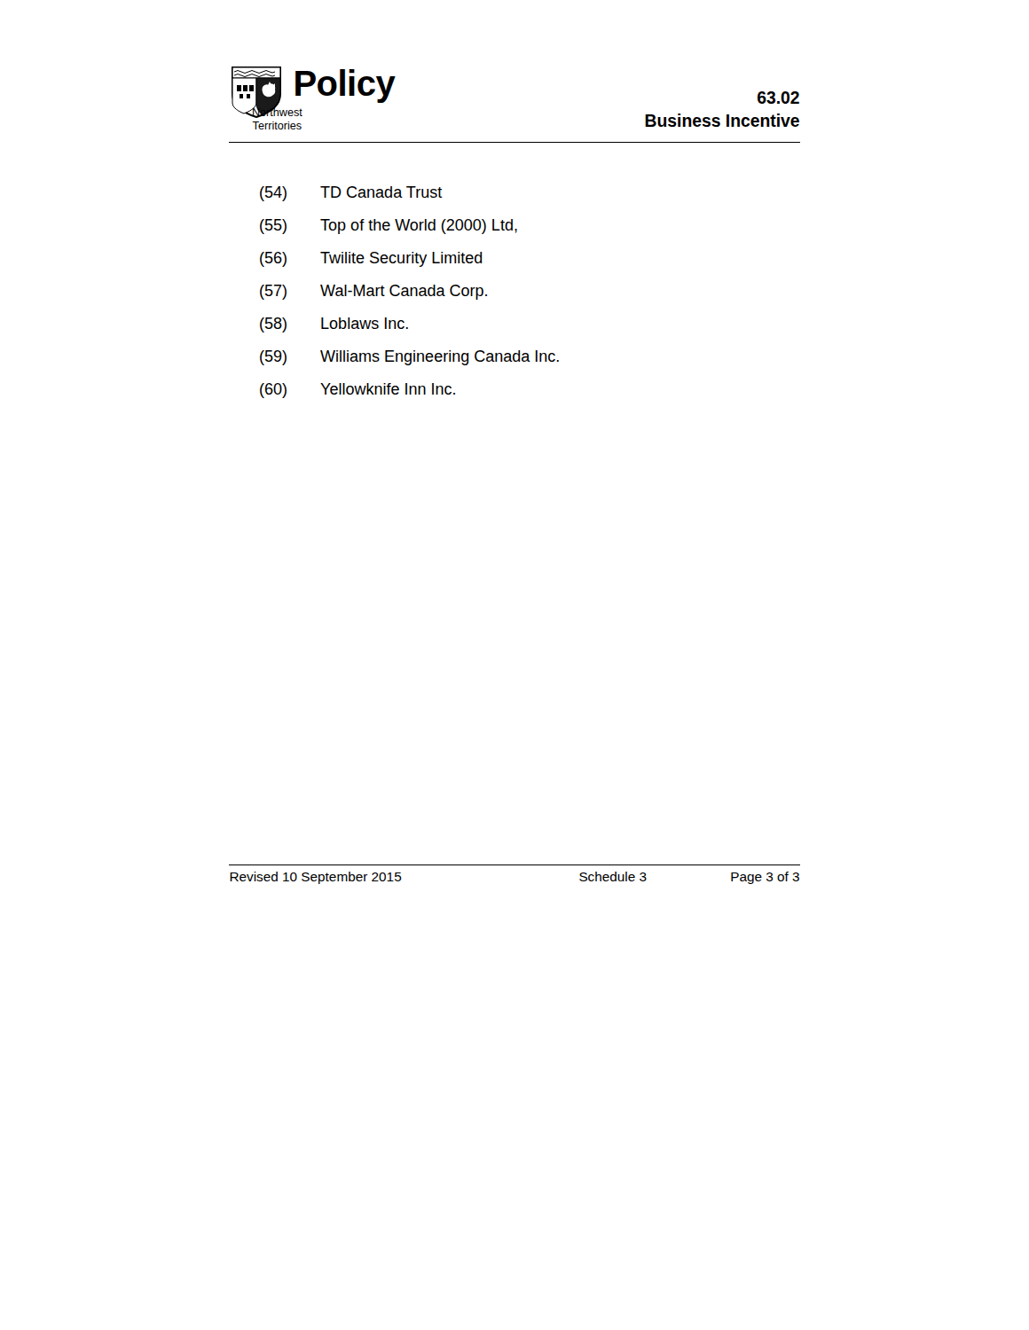Policy
Northwest
Territories
63.02
Business Incentive
(54) TD Canada Trust
(55) Top of the World (2000) Ltd,
(56) Twilite Security Limited
(57) Wal-Mart Canada Corp.
(58) Loblaws Inc.
(59) Williams Engineering Canada Inc.
(60) Yellowknife Inn Inc.
Revised 10 September 2015
Schedule 3
Page 3 of 3